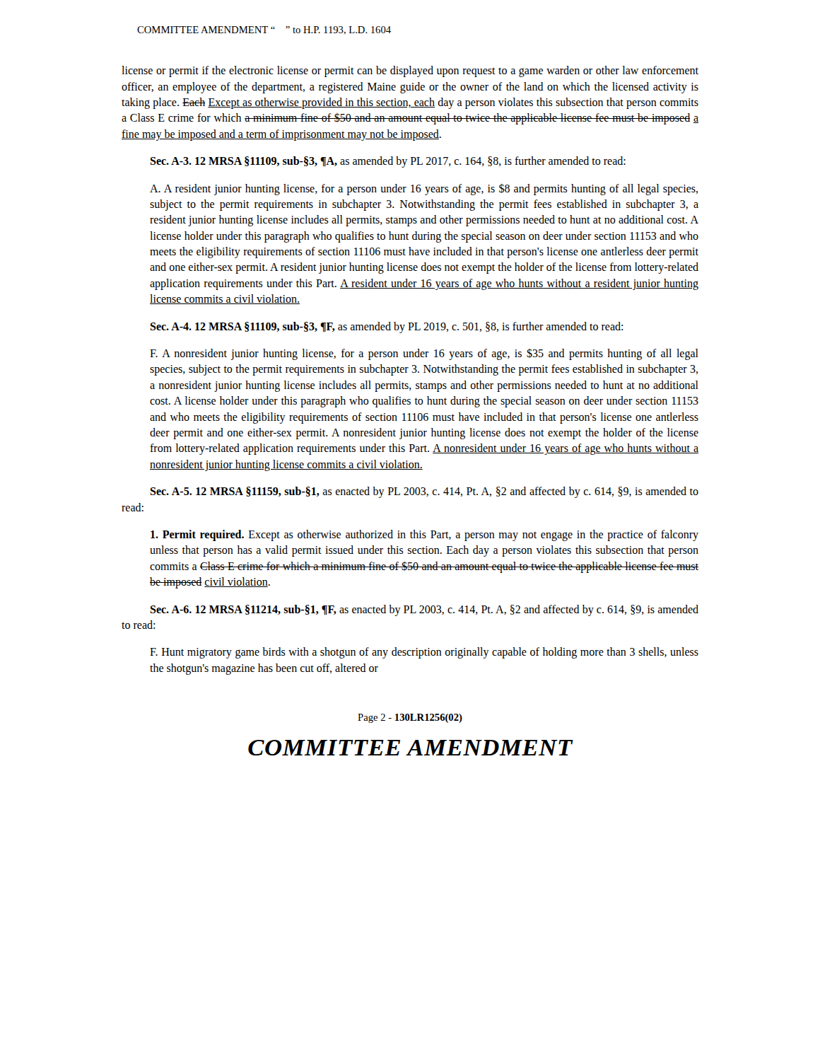COMMITTEE AMENDMENT “ ” to H.P. 1193, L.D. 1604
license or permit if the electronic license or permit can be displayed upon request to a game warden or other law enforcement officer, an employee of the department, a registered Maine guide or the owner of the land on which the licensed activity is taking place. Each Except as otherwise provided in this section, each day a person violates this subsection that person commits a Class E crime for which a minimum fine of $50 and an amount equal to twice the applicable license fee must be imposed a fine may be imposed and a term of imprisonment may not be imposed.
Sec. A-3. 12 MRSA §11109, sub-§3, ¶A, as amended by PL 2017, c. 164, §8, is further amended to read:
A. A resident junior hunting license, for a person under 16 years of age, is $8 and permits hunting of all legal species, subject to the permit requirements in subchapter 3. Notwithstanding the permit fees established in subchapter 3, a resident junior hunting license includes all permits, stamps and other permissions needed to hunt at no additional cost. A license holder under this paragraph who qualifies to hunt during the special season on deer under section 11153 and who meets the eligibility requirements of section 11106 must have included in that person's license one antlerless deer permit and one either-sex permit. A resident junior hunting license does not exempt the holder of the license from lottery-related application requirements under this Part. A resident under 16 years of age who hunts without a resident junior hunting license commits a civil violation.
Sec. A-4. 12 MRSA §11109, sub-§3, ¶F, as amended by PL 2019, c. 501, §8, is further amended to read:
F. A nonresident junior hunting license, for a person under 16 years of age, is $35 and permits hunting of all legal species, subject to the permit requirements in subchapter 3. Notwithstanding the permit fees established in subchapter 3, a nonresident junior hunting license includes all permits, stamps and other permissions needed to hunt at no additional cost. A license holder under this paragraph who qualifies to hunt during the special season on deer under section 11153 and who meets the eligibility requirements of section 11106 must have included in that person's license one antlerless deer permit and one either-sex permit. A nonresident junior hunting license does not exempt the holder of the license from lottery-related application requirements under this Part. A nonresident under 16 years of age who hunts without a nonresident junior hunting license commits a civil violation.
Sec. A-5. 12 MRSA §11159, sub-§1, as enacted by PL 2003, c. 414, Pt. A, §2 and affected by c. 614, §9, is amended to read:
1. Permit required. Except as otherwise authorized in this Part, a person may not engage in the practice of falconry unless that person has a valid permit issued under this section. Each day a person violates this subsection that person commits a Class E crime for which a minimum fine of $50 and an amount equal to twice the applicable license fee must be imposed civil violation.
Sec. A-6. 12 MRSA §11214, sub-§1, ¶F, as enacted by PL 2003, c. 414, Pt. A, §2 and affected by c. 614, §9, is amended to read:
F. Hunt migratory game birds with a shotgun of any description originally capable of holding more than 3 shells, unless the shotgun's magazine has been cut off, altered or
Page 2 - 130LR1256(02)
COMMITTEE AMENDMENT